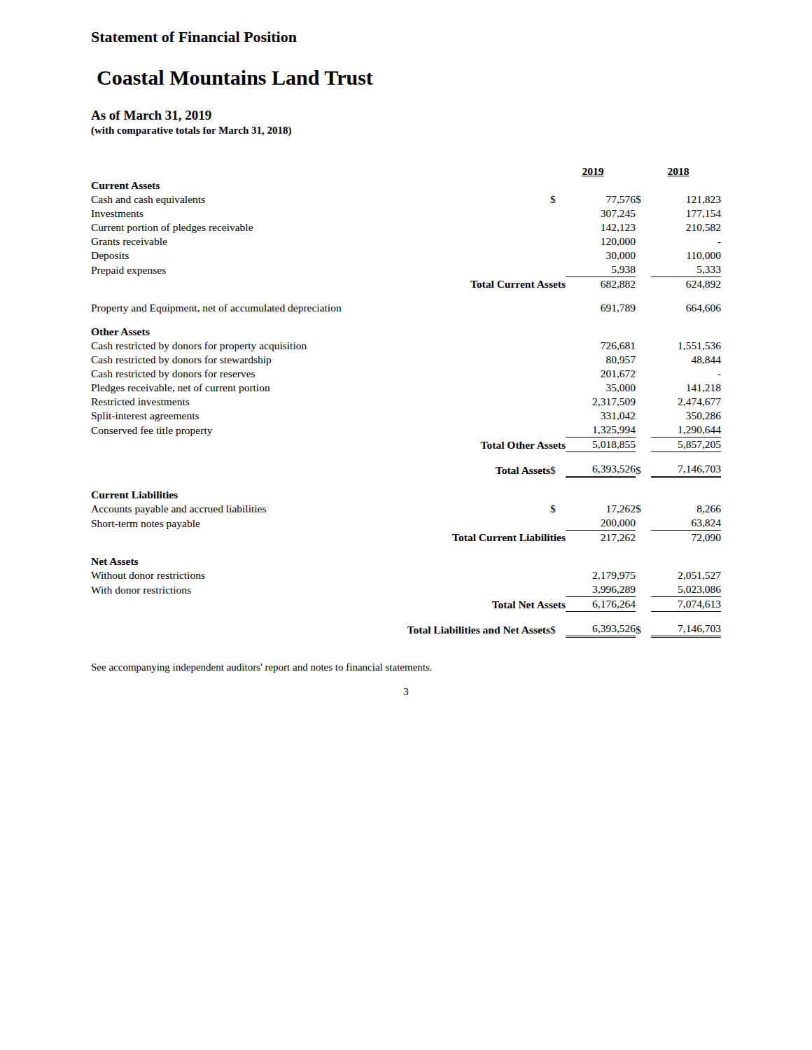Statement of Financial Position
Coastal Mountains Land Trust
As of March 31, 2019
(with comparative totals for March 31, 2018)
| | | 2019 | 2018 |
| Current Assets | | | | | |
| Cash and cash equivalents | | $ | 77,576 | $ | 121,823 |
| Investments | | | 307,245 | | 177,154 |
| Current portion of pledges receivable | | | 142,123 | | 210,582 |
| Grants receivable | | | 120,000 | | - |
| Deposits | | | 30,000 | | 110,000 |
| Prepaid expenses | | | 5,938 | | 5,333 |
| Total Current Assets | 682,882 | | 624,892 |
| Property and Equipment, net of accumulated depreciation | | | 691,789 | | 664,606 |
| Other Assets | | | | | |
| Cash restricted by donors for property acquisition | | | 726,681 | | 1,551,536 |
| Cash restricted by donors for stewardship | | | 80,957 | | 48,844 |
| Cash restricted by donors for reserves | | | 201,672 | | - |
| Pledges receivable, net of current portion | | | 35,000 | | 141,218 |
| Restricted investments | | | 2,317,509 | | 2,474,677 |
| Split-interest agreements | | | 331,042 | | 350,286 |
| Conserved fee title property | | | 1,325,994 | | 1,290,644 |
| Total Other Assets | 5,018,855 | | 5,857,205 |
| Total Assets | $ | 6,393,526 | $ | 7,146,703 |
| Current Liabilities | | | | | |
| Accounts payable and accrued liabilities | | $ | 17,262 | $ | 8,266 |
| Short-term notes payable | | | 200,000 | | 63,824 |
| Total Current Liabilities | 217,262 | | 72,090 |
| Net Assets | | | | | |
| Without donor restrictions | | | 2,179,975 | | 2,051,527 |
| With donor restrictions | | | 3,996,289 | | 5,023,086 |
| Total Net Assets | 6,176,264 | | 7,074,613 |
| Total Liabilities and Net Assets | $ | 6,393,526 | $ | 7,146,703 |
See accompanying independent auditors' report and notes to financial statements.
3